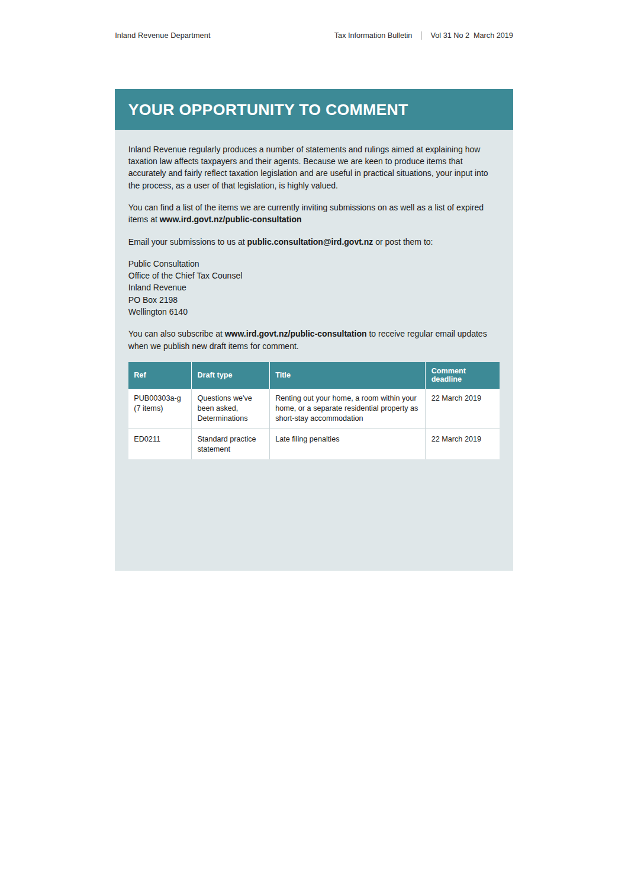Inland Revenue Department
Tax Information Bulletin Vol 31 No 2 March 2019
YOUR OPPORTUNITY TO COMMENT
Inland Revenue regularly produces a number of statements and rulings aimed at explaining how taxation law affects taxpayers and their agents. Because we are keen to produce items that accurately and fairly reflect taxation legislation and are useful in practical situations, your input into the process, as a user of that legislation, is highly valued.
You can find a list of the items we are currently inviting submissions on as well as a list of expired items at www.ird.govt.nz/public-consultation
Email your submissions to us at public.consultation@ird.govt.nz or post them to:
Public Consultation
Office of the Chief Tax Counsel
Inland Revenue
PO Box 2198
Wellington 6140
You can also subscribe at www.ird.govt.nz/public-consultation to receive regular email updates when we publish new draft items for comment.
| Ref | Draft type | Title | Comment deadline |
| --- | --- | --- | --- |
| PUB00303a-g (7 items) | Questions we've been asked, Determinations | Renting out your home, a room within your home, or a separate residential property as short-stay accommodation | 22 March 2019 |
| ED0211 | Standard practice statement | Late filing penalties | 22 March 2019 |